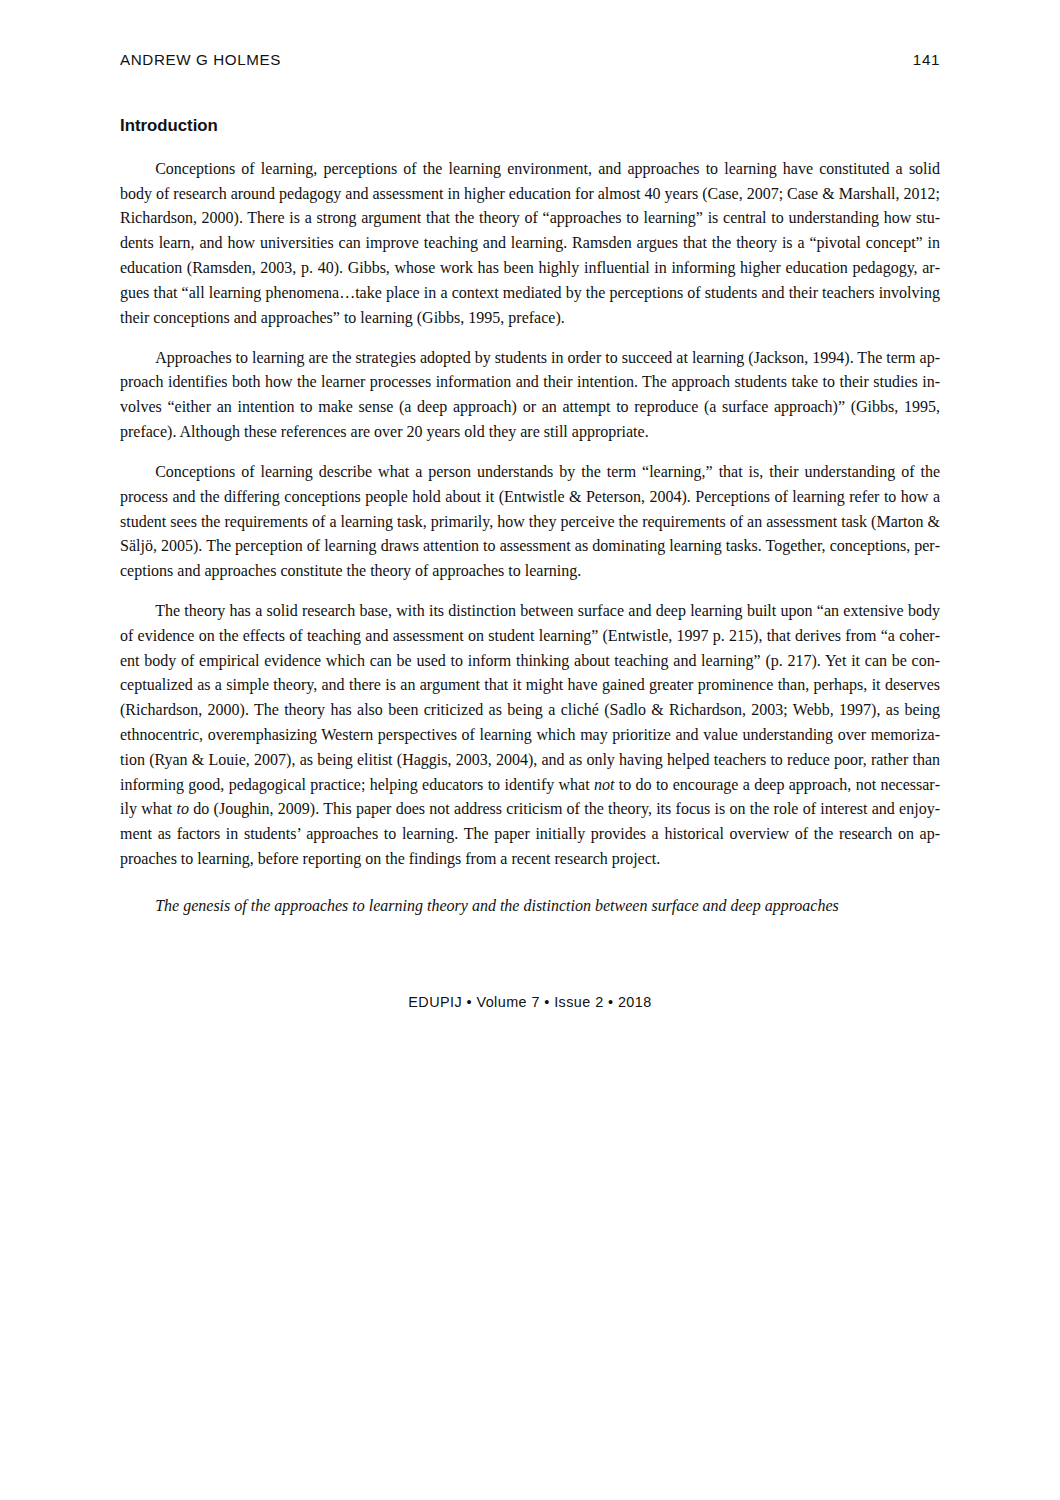Andrew G Holmes 141
Introduction
Conceptions of learning, perceptions of the learning environment, and approaches to learning have constituted a solid body of research around pedagogy and assessment in higher education for almost 40 years (Case, 2007; Case & Marshall, 2012; Richardson, 2000). There is a strong argument that the theory of “approaches to learning” is central to understanding how students learn, and how universities can improve teaching and learning. Ramsden argues that the theory is a “pivotal concept” in education (Ramsden, 2003, p. 40). Gibbs, whose work has been highly influential in informing higher education pedagogy, argues that “all learning phenomena…take place in a context mediated by the perceptions of students and their teachers involving their conceptions and approaches” to learning (Gibbs, 1995, preface).
Approaches to learning are the strategies adopted by students in order to succeed at learning (Jackson, 1994). The term approach identifies both how the learner processes information and their intention. The approach students take to their studies involves “either an intention to make sense (a deep approach) or an attempt to reproduce (a surface approach)” (Gibbs, 1995, preface). Although these references are over 20 years old they are still appropriate.
Conceptions of learning describe what a person understands by the term “learning,” that is, their understanding of the process and the differing conceptions people hold about it (Entwistle & Peterson, 2004). Perceptions of learning refer to how a student sees the requirements of a learning task, primarily, how they perceive the requirements of an assessment task (Marton & Säljö, 2005). The perception of learning draws attention to assessment as dominating learning tasks. Together, conceptions, perceptions and approaches constitute the theory of approaches to learning.
The theory has a solid research base, with its distinction between surface and deep learning built upon “an extensive body of evidence on the effects of teaching and assessment on student learning” (Entwistle, 1997 p. 215), that derives from “a coherent body of empirical evidence which can be used to inform thinking about teaching and learning” (p. 217). Yet it can be conceptualized as a simple theory, and there is an argument that it might have gained greater prominence than, perhaps, it deserves (Richardson, 2000). The theory has also been criticized as being a cliché (Sadlo & Richardson, 2003; Webb, 1997), as being ethnocentric, overemphasizing Western perspectives of learning which may prioritize and value understanding over memorization (Ryan & Louie, 2007), as being elitist (Haggis, 2003, 2004), and as only having helped teachers to reduce poor, rather than informing good, pedagogical practice; helping educators to identify what not to do to encourage a deep approach, not necessarily what to do (Joughin, 2009). This paper does not address criticism of the theory, its focus is on the role of interest and enjoyment as factors in students’ approaches to learning. The paper initially provides a historical overview of the research on approaches to learning, before reporting on the findings from a recent research project.
The genesis of the approaches to learning theory and the distinction between surface and deep approaches
EDUPIJ • Volume 7 • Issue 2 • 2018